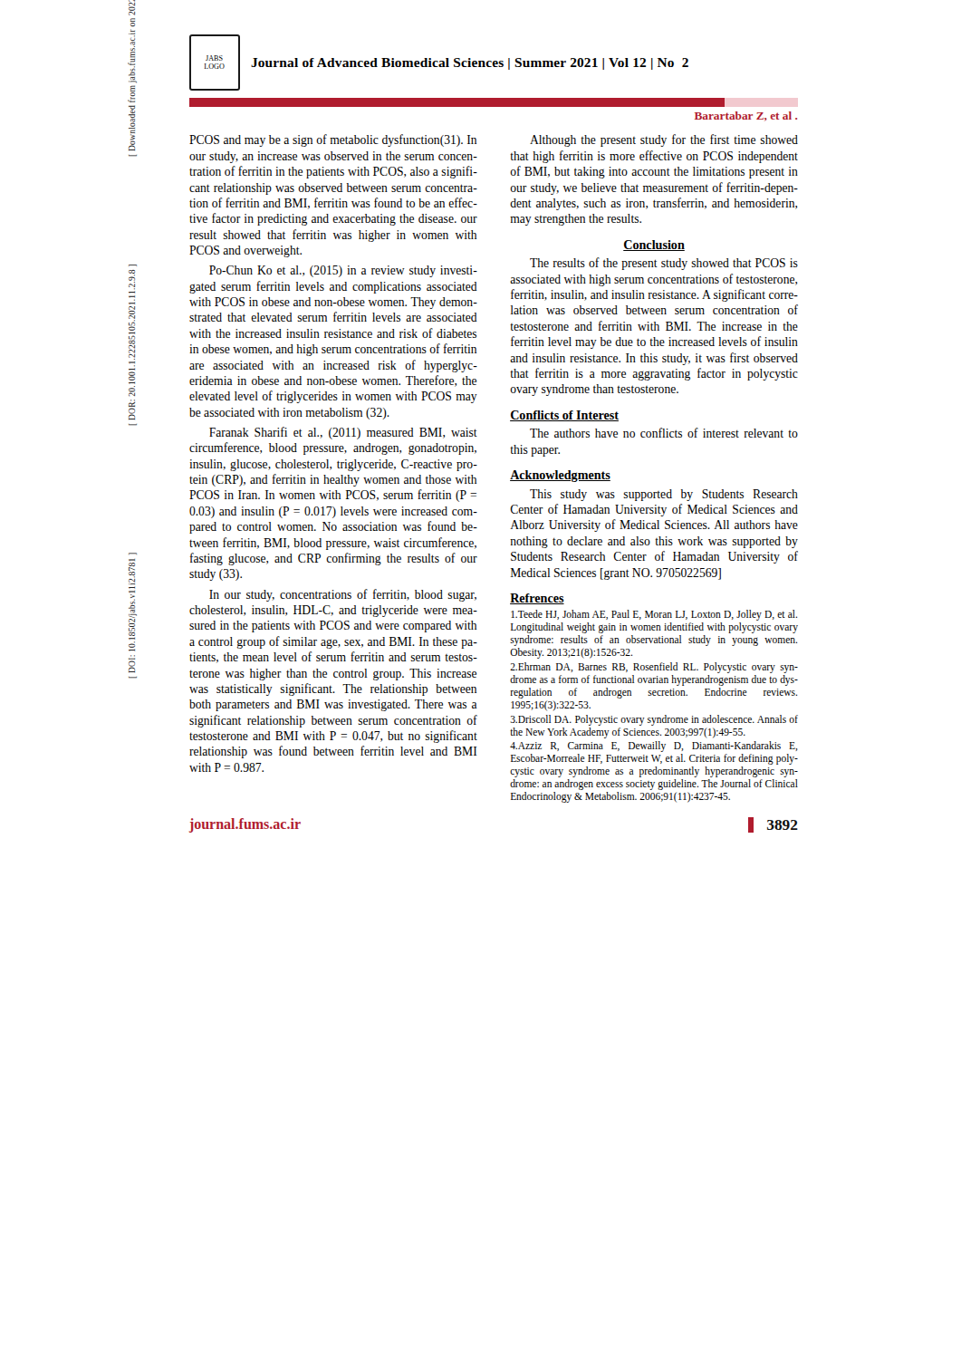[ Downloaded from jabs.fums.ac.ir on 2022-06-30 ]
[ DOR: 20.1001.1.22285105.2021.11.2.9.8 ]
[ DOI: 10.18502/jabs.v11i2.8781 ]
JABS
LOGO
Journal of Advanced Biomedical Sciences | Summer 2021 | Vol 12 | No 2
Barartabar Z, et al .
PCOS and may be a sign of metabolic dysfunction(31). In our study, an increase was observed in the serum concentration of ferritin in the patients with PCOS, also a significant relationship was observed between serum concentration of ferritin and BMI, ferritin was found to be an effective factor in predicting and exacerbating the disease. our result showed that ferritin was higher in women with PCOS and overweight.
Po-Chun Ko et al., (2015) in a review study investigated serum ferritin levels and complications associated with PCOS in obese and non-obese women. They demonstrated that elevated serum ferritin levels are associated with the increased insulin resistance and risk of diabetes in obese women, and high serum concentrations of ferritin are associated with an increased risk of hyperglyceridemia in obese and non-obese women. Therefore, the elevated level of triglycerides in women with PCOS may be associated with iron metabolism (32).
Faranak Sharifi et al., (2011) measured BMI, waist circumference, blood pressure, androgen, gonadotropin, insulin, glucose, cholesterol, triglyceride, C-reactive protein (CRP), and ferritin in healthy women and those with PCOS in Iran. In women with PCOS, serum ferritin (P = 0.03) and insulin (P = 0.017) levels were increased compared to control women. No association was found between ferritin, BMI, blood pressure, waist circumference, fasting glucose, and CRP confirming the results of our study (33).
In our study, concentrations of ferritin, blood sugar, cholesterol, insulin, HDL-C, and triglyceride were measured in the patients with PCOS and were compared with a control group of similar age, sex, and BMI. In these patients, the mean level of serum ferritin and serum testosterone was higher than the control group. This increase was statistically significant. The relationship between both parameters and BMI was investigated. There was a significant relationship between serum concentration of testosterone and BMI with P = 0.047, but no significant relationship was found between ferritin level and BMI with P = 0.987.
Although the present study for the first time showed that high ferritin is more effective on PCOS independent of BMI, but taking into account the limitations present in our study, we believe that measurement of ferritin-dependent analytes, such as iron, transferrin, and hemosiderin, may strengthen the results.
Conclusion
The results of the present study showed that PCOS is associated with high serum concentrations of testosterone, ferritin, insulin, and insulin resistance. A significant correlation was observed between serum concentration of testosterone and ferritin with BMI. The increase in the ferritin level may be due to the increased levels of insulin and insulin resistance. In this study, it was first observed that ferritin is a more aggravating factor in polycystic ovary syndrome than testosterone.
Conflicts of Interest
The authors have no conflicts of interest relevant to this paper.
Acknowledgments
This study was supported by Students Research Center of Hamadan University of Medical Sciences and Alborz University of Medical Sciences. All authors have nothing to declare and also this work was supported by Students Research Center of Hamadan University of Medical Sciences [grant NO. 9705022569]
Refrences
1.Teede HJ, Joham AE, Paul E, Moran LJ, Loxton D, Jolley D, et al. Longitudinal weight gain in women identified with polycystic ovary syndrome: results of an observational study in young women. Obesity. 2013;21(8):1526-32.
2.Ehrman DA, Barnes RB, Rosenfield RL. Polycystic ovary syndrome as a form of functional ovarian hyperandrogenism due to dysregulation of androgen secretion. Endocrine reviews. 1995;16(3):322-53.
3.Driscoll DA. Polycystic ovary syndrome in adolescence. Annals of the New York Academy of Sciences. 2003;997(1):49-55.
4.Azziz R, Carmina E, Dewailly D, Diamanti-Kandarakis E, Escobar-Morreale HF, Futterweit W, et al. Criteria for defining polycystic ovary syndrome as a predominantly hyperandrogenic syndrome: an androgen excess society guideline. The Journal of Clinical Endocrinology & Metabolism. 2006;91(11):4237-45.
journal.fums.ac.ir
3892